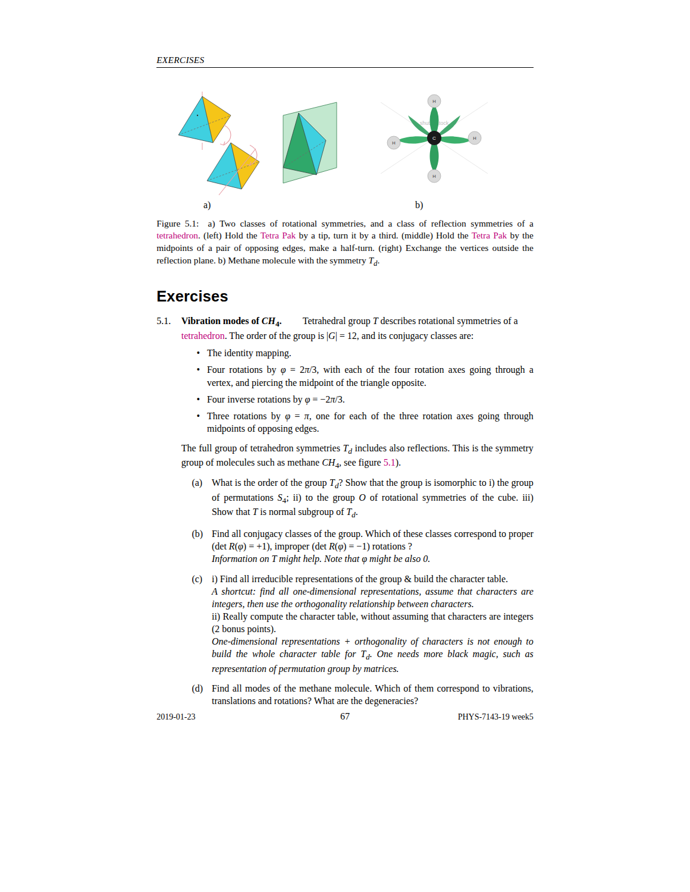EXERCISES
shutterstock H H H H C
a)
b)
Figure 5.1: a) Two classes of rotational symmetries, and a class of reflection symmetries of a tetrahedron. (left) Hold the Tetra Pak by a tip, turn it by a third. (middle) Hold the Tetra Pak by the midpoints of a pair of opposing edges, make a half-turn. (right) Exchange the vertices outside the reflection plane. b) Methane molecule with the symmetry Td.
Exercises
5.1. Vibration modes of CH4. Tetrahedral group T describes rotational symmetries of a tetrahedron. The order of the group is |G| = 12, and its conjugacy classes are:
The identity mapping.
Four rotations by φ = 2π/3, with each of the four rotation axes going through a vertex, and piercing the midpoint of the triangle opposite.
Four inverse rotations by φ = −2π/3.
Three rotations by φ = π, one for each of the three rotation axes going through midpoints of opposing edges.
The full group of tetrahedron symmetries Td includes also reflections. This is the symmetry group of molecules such as methane CH4, see figure 5.1).
(a) What is the order of the group Td? Show that the group is isomorphic to i) the group of permutations S4; ii) to the group O of rotational symmetries of the cube. iii) Show that T is normal subgroup of Td.
(b) Find all conjugacy classes of the group. Which of these classes correspond to proper (det R(φ) = +1), improper (det R(φ) = −1) rotations ?
Information on T might help. Note that φ might be also 0.
(c) i) Find all irreducible representations of the group & build the character table.
A shortcut: find all one-dimensional representations, assume that characters are integers, then use the orthogonality relationship between characters.
ii) Really compute the character table, without assuming that characters are integers (2 bonus points).
One-dimensional representations + orthogonality of characters is not enough to build the whole character table for Td. One needs more black magic, such as representation of permutation group by matrices.
(d) Find all modes of the methane molecule. Which of them correspond to vibrations, translations and rotations? What are the degeneracies?
2019-01-23
67
PHYS-7143-19 week5